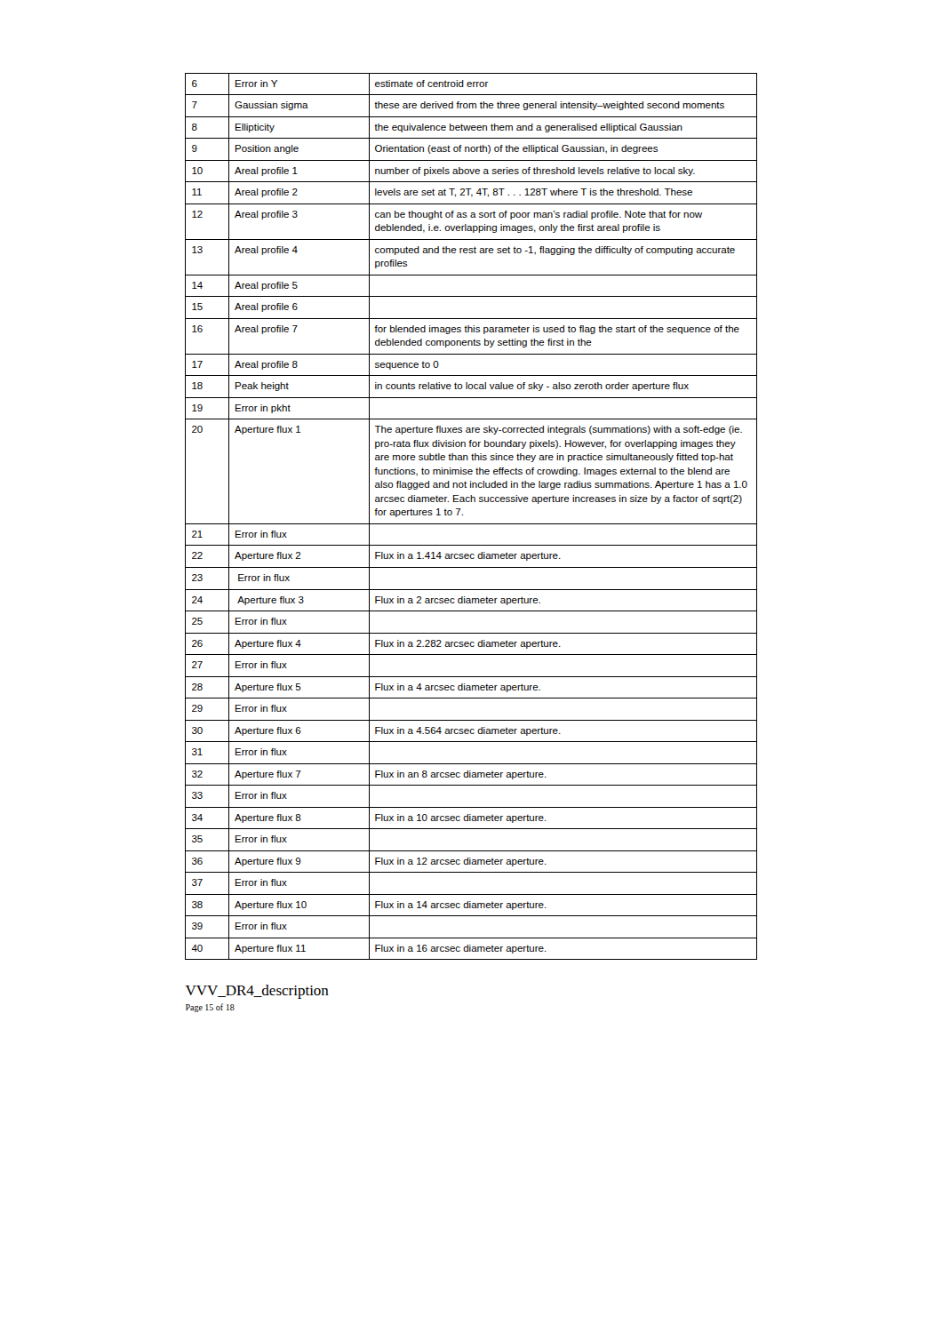| 6 | Error in Y | estimate of centroid error |
| 7 | Gaussian sigma | these are derived from the three general intensity–weighted second moments |
| 8 | Ellipticity | the equivalence between them and a generalised elliptical Gaussian |
| 9 | Position angle | Orientation (east of north) of the elliptical Gaussian, in degrees |
| 10 | Areal profile 1 | number of pixels above a series of threshold levels relative to local sky. |
| 11 | Areal profile 2 | levels are set at T, 2T, 4T, 8T . . . 128T where T is the threshold. These |
| 12 | Areal profile 3 | can be thought of as a sort of poor man’s radial profile. Note that for now deblended, i.e. overlapping images, only the first areal profile is |
| 13 | Areal profile 4 | computed and the rest are set to -1, flagging the difficulty of computing accurate profiles |
| 14 | Areal profile 5 | |
| 15 | Areal profile 6 | |
| 16 | Areal profile 7 | for blended images this parameter is used to flag the start of the sequence of the deblended components by setting the first in the |
| 17 | Areal profile 8 | sequence to 0 |
| 18 | Peak height | in counts relative to local value of sky - also zeroth order aperture flux |
| 19 | Error in pkht | |
| 20 | Aperture flux 1 | The aperture fluxes are sky-corrected integrals (summations) with a soft-edge (ie. pro-rata flux division for boundary pixels). However, for overlapping images they are more subtle than this since they are in practice simultaneously fitted top-hat functions, to minimise the effects of crowding. Images external to the blend are also flagged and not included in the large radius summations. Aperture 1 has a 1.0 arcsec diameter. Each successive aperture increases in size by a factor of sqrt(2) for apertures 1 to 7. |
| 21 | Error in flux | |
| 22 | Aperture flux 2 | Flux in a 1.414 arcsec diameter aperture. |
| 23 | Error in flux | |
| 24 | Aperture flux 3 | Flux in a 2 arcsec diameter aperture. |
| 25 | Error in flux | |
| 26 | Aperture flux 4 | Flux in a 2.282 arcsec diameter aperture. |
| 27 | Error in flux | |
| 28 | Aperture flux 5 | Flux in a 4 arcsec diameter aperture. |
| 29 | Error in flux | |
| 30 | Aperture flux 6 | Flux in a 4.564 arcsec diameter aperture. |
| 31 | Error in flux | |
| 32 | Aperture flux 7 | Flux in an 8 arcsec diameter aperture. |
| 33 | Error in flux | |
| 34 | Aperture flux 8 | Flux in a 10 arcsec diameter aperture. |
| 35 | Error in flux | |
| 36 | Aperture flux 9 | Flux in a 12 arcsec diameter aperture. |
| 37 | Error in flux | |
| 38 | Aperture flux 10 | Flux in a 14 arcsec diameter aperture. |
| 39 | Error in flux | |
| 40 | Aperture flux 11 | Flux in a 16 arcsec diameter aperture. |
VVV_DR4_description
Page 15 of 18